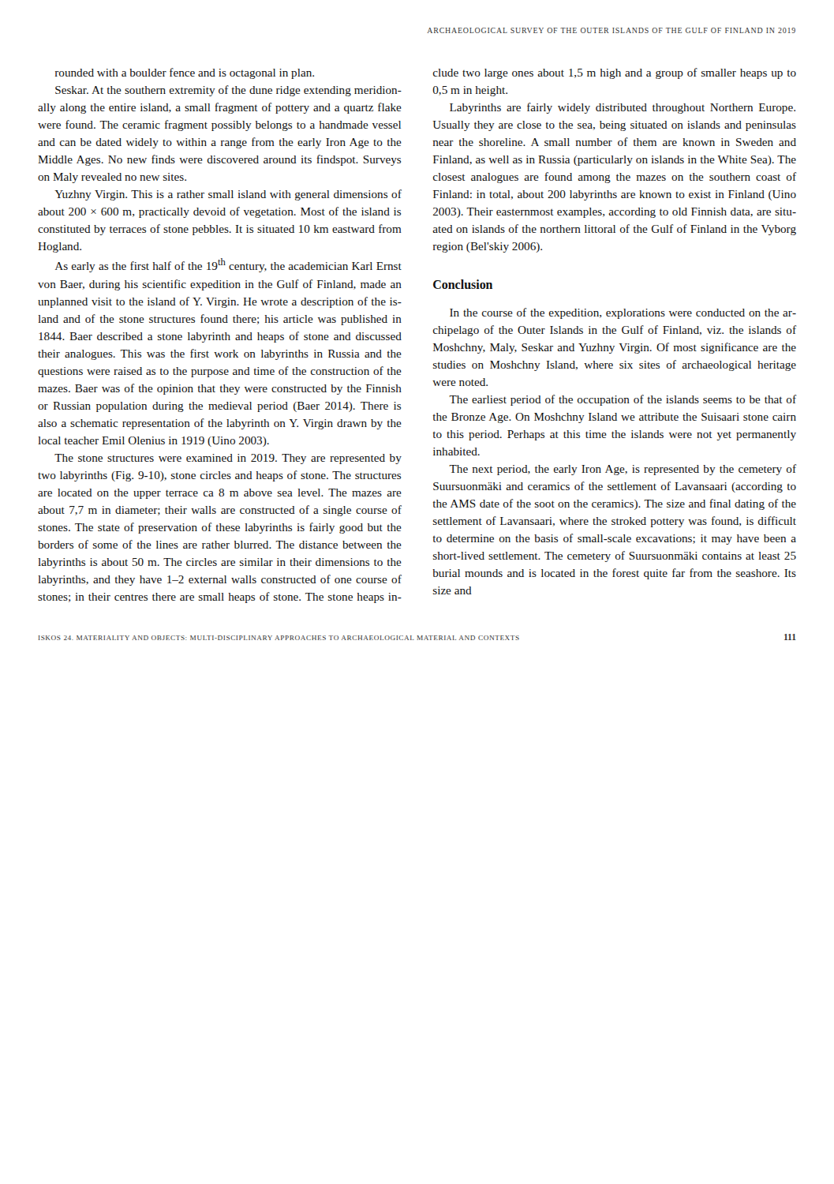Archaeological survey of the outer islands of the Gulf of Finland in 2019
rounded with a boulder fence and is octagonal in plan.
Seskar. At the southern extremity of the dune ridge extending meridionally along the entire island, a small fragment of pottery and a quartz flake were found. The ceramic fragment possibly belongs to a handmade vessel and can be dated widely to within a range from the early Iron Age to the Middle Ages. No new finds were discovered around its findspot. Surveys on Maly revealed no new sites.
Yuzhny Virgin. This is a rather small island with general dimensions of about 200 × 600 m, practically devoid of vegetation. Most of the island is constituted by terraces of stone pebbles. It is situated 10 km eastward from Hogland.
As early as the first half of the 19th century, the academician Karl Ernst von Baer, during his scientific expedition in the Gulf of Finland, made an unplanned visit to the island of Y. Virgin. He wrote a description of the island and of the stone structures found there; his article was published in 1844. Baer described a stone labyrinth and heaps of stone and discussed their analogues. This was the first work on labyrinths in Russia and the questions were raised as to the purpose and time of the construction of the mazes. Baer was of the opinion that they were constructed by the Finnish or Russian population during the medieval period (Baer 2014). There is also a schematic representation of the labyrinth on Y. Virgin drawn by the local teacher Emil Olenius in 1919 (Uino 2003).
The stone structures were examined in 2019. They are represented by two labyrinths (Fig. 9-10), stone circles and heaps of stone. The structures are located on the upper terrace ca 8 m above sea level. The mazes are about 7,7 m in diameter; their walls are constructed of a single course of stones. The state of preservation of these labyrinths is fairly good but the borders of some of the lines are rather blurred. The distance between the labyrinths is about 50 m. The circles are similar in their dimensions to the labyrinths, and they have 1–2 external walls constructed of one course of stones; in their centres there are small heaps of stone. The stone heaps include two large ones about 1,5 m high and a group of smaller heaps up to 0,5 m in height.
Labyrinths are fairly widely distributed throughout Northern Europe. Usually they are close to the sea, being situated on islands and peninsulas near the shoreline. A small number of them are known in Sweden and Finland, as well as in Russia (particularly on islands in the White Sea). The closest analogues are found among the mazes on the southern coast of Finland: in total, about 200 labyrinths are known to exist in Finland (Uino 2003). Their easternmost examples, according to old Finnish data, are situated on islands of the northern littoral of the Gulf of Finland in the Vyborg region (Bel'skiy 2006).
Conclusion
In the course of the expedition, explorations were conducted on the archipelago of the Outer Islands in the Gulf of Finland, viz. the islands of Moshchny, Maly, Seskar and Yuzhny Virgin. Of most significance are the studies on Moshchny Island, where six sites of archaeological heritage were noted.
The earliest period of the occupation of the islands seems to be that of the Bronze Age. On Moshchny Island we attribute the Suisaari stone cairn to this period. Perhaps at this time the islands were not yet permanently inhabited.
The next period, the early Iron Age, is represented by the cemetery of Suursuonmäki and ceramics of the settlement of Lavansaari (according to the AMS date of the soot on the ceramics). The size and final dating of the settlement of Lavansaari, where the stroked pottery was found, is difficult to determine on the basis of small-scale excavations; it may have been a short-lived settlement. The cemetery of Suursuonmäki contains at least 25 burial mounds and is located in the forest quite far from the seashore. Its size and
Iskos 24. Materiality and objects: multi-disciplinary approaches to archaeological material and contexts 111